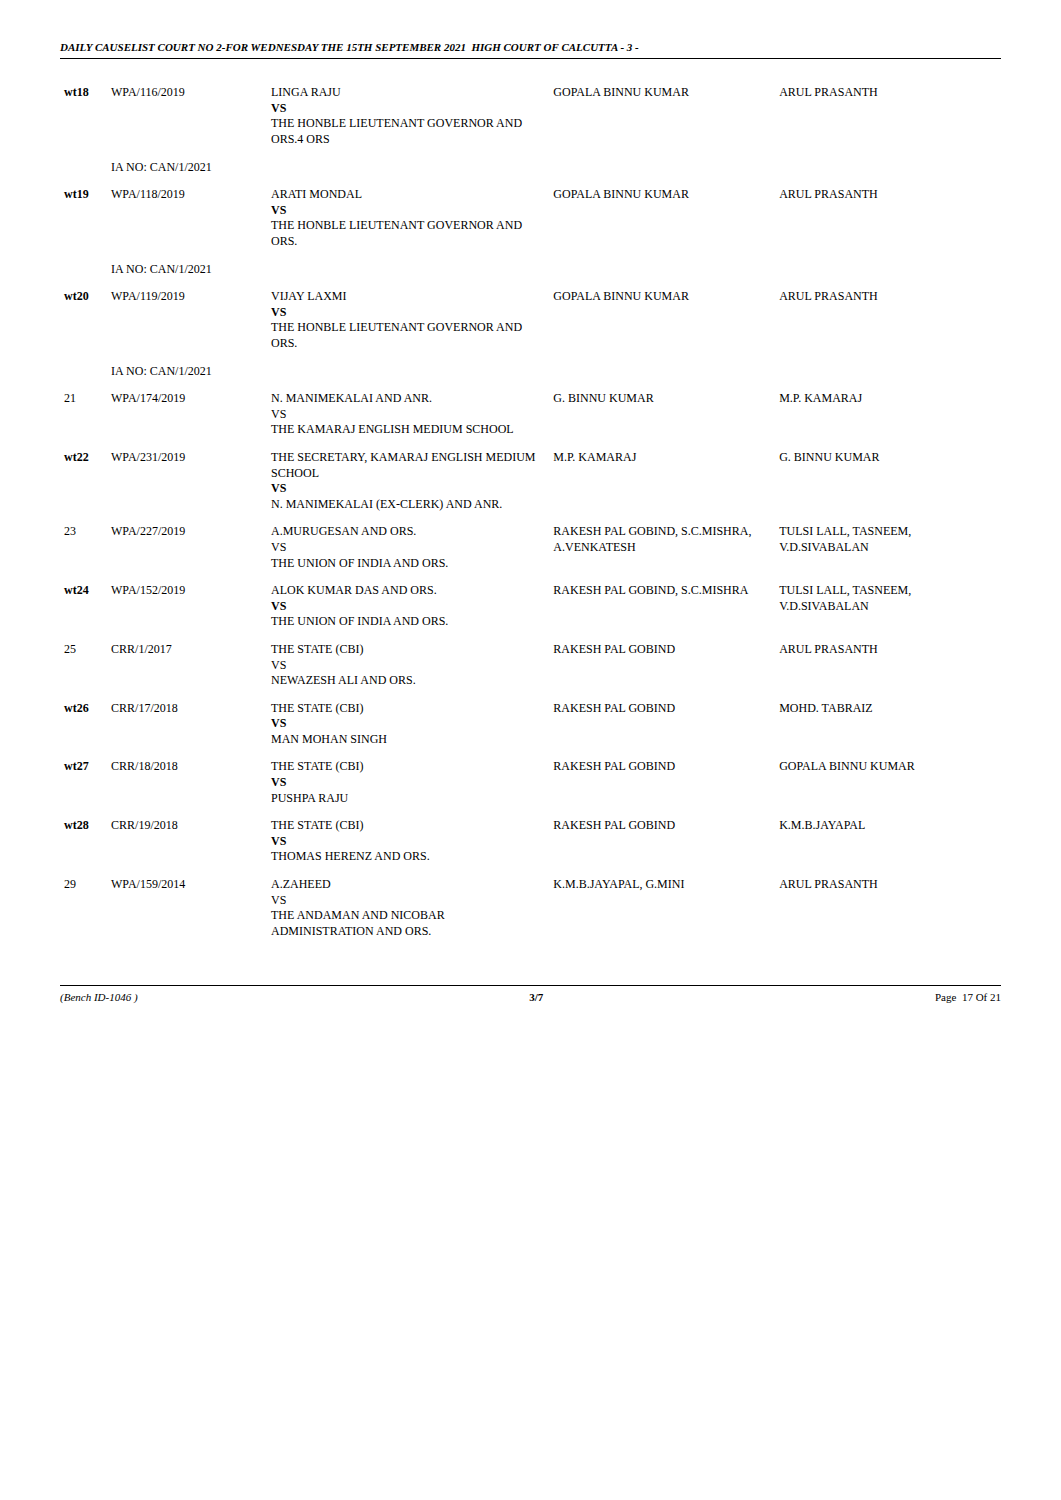DAILY CAUSELIST COURT NO 2-FOR WEDNESDAY THE 15TH SEPTEMBER 2021 HIGH COURT OF CALCUTTA - 3 -
| wt18 | WPA/116/2019 | LINGA RAJU VS THE HONBLE LIEUTENANT GOVERNOR AND ORS.4 ORS | GOPALA BINNU KUMAR | ARUL PRASANTH |
| | IA NO: CAN/1/2021 |
| wt19 | WPA/118/2019 | ARATI MONDAL VS THE HONBLE LIEUTENANT GOVERNOR AND ORS. | GOPALA BINNU KUMAR | ARUL PRASANTH |
| | IA NO: CAN/1/2021 |
| wt20 | WPA/119/2019 | VIJAY LAXMI VS THE HONBLE LIEUTENANT GOVERNOR AND ORS. | GOPALA BINNU KUMAR | ARUL PRASANTH |
| | IA NO: CAN/1/2021 |
| 21 | WPA/174/2019 | N. MANIMEKALAI AND ANR. VS THE KAMARAJ ENGLISH MEDIUM SCHOOL | G. BINNU KUMAR | M.P. KAMARAJ |
| wt22 | WPA/231/2019 | THE SECRETARY, KAMARAJ ENGLISH MEDIUM SCHOOL VS N. MANIMEKALAI (EX-CLERK) AND ANR. | M.P. KAMARAJ | G. BINNU KUMAR |
| 23 | WPA/227/2019 | A.MURUGESAN AND ORS. VS THE UNION OF INDIA AND ORS. | RAKESH PAL GOBIND, S.C.MISHRA, A.VENKATESH | TULSI LALL, TASNEEM, V.D.SIVABALAN |
| wt24 | WPA/152/2019 | ALOK KUMAR DAS AND ORS. VS THE UNION OF INDIA AND ORS. | RAKESH PAL GOBIND, S.C.MISHRA | TULSI LALL, TASNEEM, V.D.SIVABALAN |
| 25 | CRR/1/2017 | THE STATE (CBI) VS NEWAZESH ALI AND ORS. | RAKESH PAL GOBIND | ARUL PRASANTH |
| wt26 | CRR/17/2018 | THE STATE (CBI) VS MAN MOHAN SINGH | RAKESH PAL GOBIND | MOHD. TABRAIZ |
| wt27 | CRR/18/2018 | THE STATE (CBI) VS PUSHPA RAJU | RAKESH PAL GOBIND | GOPALA BINNU KUMAR |
| wt28 | CRR/19/2018 | THE STATE (CBI) VS THOMAS HERENZ AND ORS. | RAKESH PAL GOBIND | K.M.B.JAYAPAL |
| 29 | WPA/159/2014 | A.ZAHEED VS THE ANDAMAN AND NICOBAR ADMINISTRATION AND ORS. | K.M.B.JAYAPAL, G.MINI | ARUL PRASANTH |
(Bench ID-1046 )
3/7
Page 17 Of 21